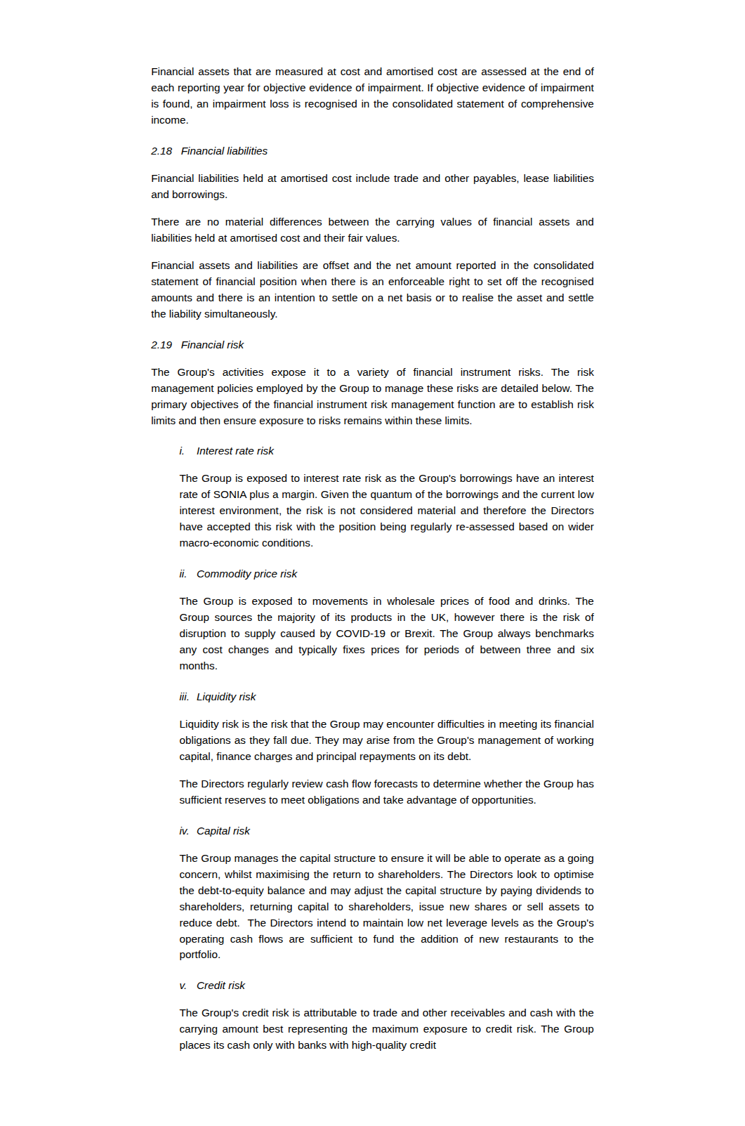Financial assets that are measured at cost and amortised cost are assessed at the end of each reporting year for objective evidence of impairment. If objective evidence of impairment is found, an impairment loss is recognised in the consolidated statement of comprehensive income.
2.18 Financial liabilities
Financial liabilities held at amortised cost include trade and other payables, lease liabilities and borrowings.
There are no material differences between the carrying values of financial assets and liabilities held at amortised cost and their fair values.
Financial assets and liabilities are offset and the net amount reported in the consolidated statement of financial position when there is an enforceable right to set off the recognised amounts and there is an intention to settle on a net basis or to realise the asset and settle the liability simultaneously.
2.19 Financial risk
The Group's activities expose it to a variety of financial instrument risks. The risk management policies employed by the Group to manage these risks are detailed below. The primary objectives of the financial instrument risk management function are to establish risk limits and then ensure exposure to risks remains within these limits.
i. Interest rate risk
The Group is exposed to interest rate risk as the Group's borrowings have an interest rate of SONIA plus a margin. Given the quantum of the borrowings and the current low interest environment, the risk is not considered material and therefore the Directors have accepted this risk with the position being regularly re-assessed based on wider macro-economic conditions.
ii. Commodity price risk
The Group is exposed to movements in wholesale prices of food and drinks. The Group sources the majority of its products in the UK, however there is the risk of disruption to supply caused by COVID-19 or Brexit. The Group always benchmarks any cost changes and typically fixes prices for periods of between three and six months.
iii. Liquidity risk
Liquidity risk is the risk that the Group may encounter difficulties in meeting its financial obligations as they fall due. They may arise from the Group's management of working capital, finance charges and principal repayments on its debt.
The Directors regularly review cash flow forecasts to determine whether the Group has sufficient reserves to meet obligations and take advantage of opportunities.
iv. Capital risk
The Group manages the capital structure to ensure it will be able to operate as a going concern, whilst maximising the return to shareholders. The Directors look to optimise the debt-to-equity balance and may adjust the capital structure by paying dividends to shareholders, returning capital to shareholders, issue new shares or sell assets to reduce debt. The Directors intend to maintain low net leverage levels as the Group's operating cash flows are sufficient to fund the addition of new restaurants to the portfolio.
v. Credit risk
The Group's credit risk is attributable to trade and other receivables and cash with the carrying amount best representing the maximum exposure to credit risk. The Group places its cash only with banks with high-quality credit